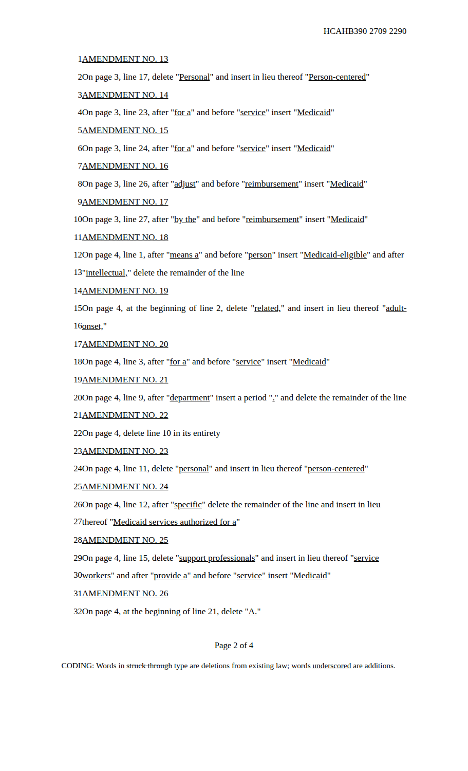HCAHB390 2709 2290
| 1 | AMENDMENT NO. 13 |
| 2 | On page 3, line 17, delete " Personal " and insert in lieu thereof " Person-centered " |
| 3 | AMENDMENT NO. 14 |
| 4 | On page 3, line 23, after " for a " and before " service " insert " Medicaid " |
| 5 | AMENDMENT NO. 15 |
| 6 | On page 3, line 24, after " for a " and before " service " insert " Medicaid " |
| 7 | AMENDMENT NO. 16 |
| 8 | On page 3, line 26, after " adjust " and before " reimbursement " insert " Medicaid " |
| 9 | AMENDMENT NO. 17 |
| 10 | On page 3, line 27, after " by the " and before " reimbursement " insert " Medicaid " |
| 11 | AMENDMENT NO. 18 |
| 12 13 | On page 4, line 1, after " means a " and before " person " insert " Medicaid-eligible " and after " intellectual, " delete the remainder of the line |
| 14 | AMENDMENT NO. 19 |
| 15 16 | On page 4, at the beginning of line 2, delete " related, " and insert in lieu thereof " adult-onset, " |
| 17 | AMENDMENT NO. 20 |
| 18 | On page 4, line 3, after " for a " and before " service " insert " Medicaid " |
| 19 | AMENDMENT NO. 21 |
| 20 | On page 4, line 9, after " department " insert a period " . " and delete the remainder of the line |
| 21 | AMENDMENT NO. 22 |
| 22 | On page 4, delete line 10 in its entirety |
| 23 | AMENDMENT NO. 23 |
| 24 | On page 4, line 11, delete " personal " and insert in lieu thereof " person-centered " |
| 25 | AMENDMENT NO. 24 |
| 26 27 | On page 4, line 12, after " specific " delete the remainder of the line and insert in lieu thereof " Medicaid services authorized for a " |
| 28 | AMENDMENT NO. 25 |
| 29 30 | On page 4, line 15, delete " support professionals " and insert in lieu thereof " service workers " and after " provide a " and before " service " insert " Medicaid " |
| 31 | AMENDMENT NO. 26 |
| 32 | On page 4, at the beginning of line 21, delete " A. " |
Page 2 of 4
CODING: Words in struck through type are deletions from existing law; words underscored are additions.